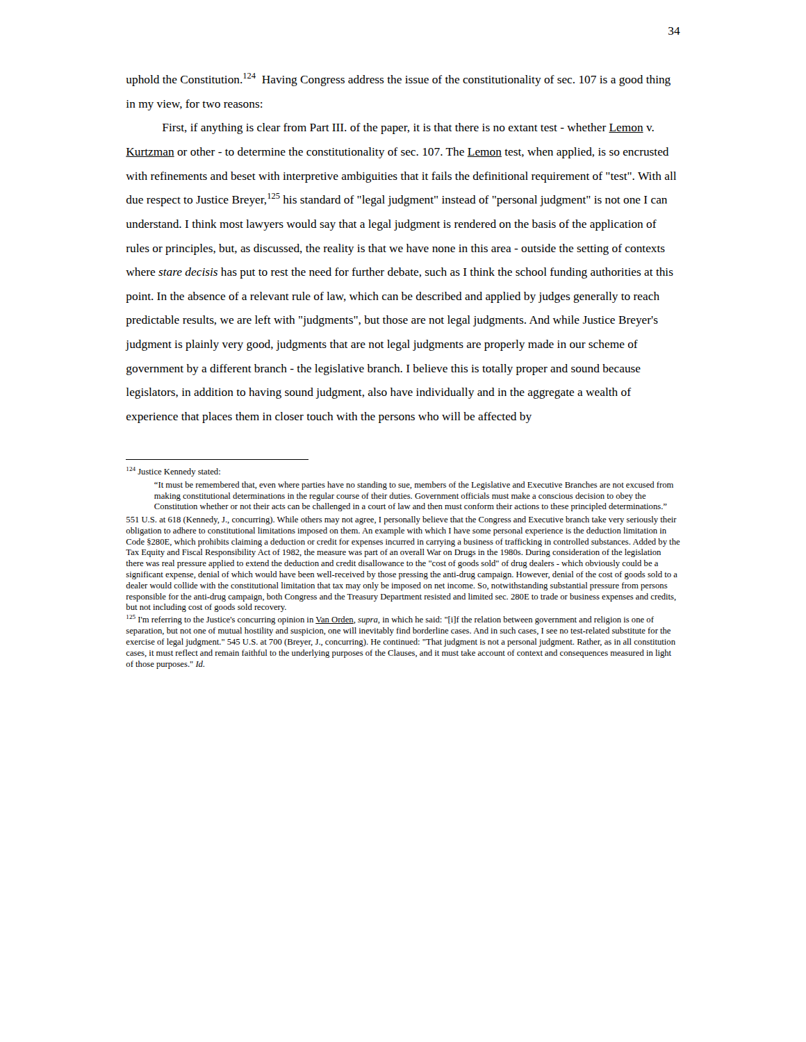34
uphold the Constitution.124 Having Congress address the issue of the constitutionality of sec. 107 is a good thing in my view, for two reasons:
First, if anything is clear from Part III. of the paper, it is that there is no extant test - whether Lemon v. Kurtzman or other - to determine the constitutionality of sec. 107. The Lemon test, when applied, is so encrusted with refinements and beset with interpretive ambiguities that it fails the definitional requirement of "test". With all due respect to Justice Breyer,125 his standard of "legal judgment" instead of "personal judgment" is not one I can understand. I think most lawyers would say that a legal judgment is rendered on the basis of the application of rules or principles, but, as discussed, the reality is that we have none in this area - outside the setting of contexts where stare decisis has put to rest the need for further debate, such as I think the school funding authorities at this point. In the absence of a relevant rule of law, which can be described and applied by judges generally to reach predictable results, we are left with "judgments", but those are not legal judgments. And while Justice Breyer's judgment is plainly very good, judgments that are not legal judgments are properly made in our scheme of government by a different branch - the legislative branch. I believe this is totally proper and sound because legislators, in addition to having sound judgment, also have individually and in the aggregate a wealth of experience that places them in closer touch with the persons who will be affected by
124 Justice Kennedy stated:
“It must be remembered that, even where parties have no standing to sue, members of the Legislative and Executive Branches are not excused from making constitutional determinations in the regular course of their duties. Government officials must make a conscious decision to obey the Constitution whether or not their acts can be challenged in a court of law and then must conform their actions to these principled determinations.”
551 U.S. at 618 (Kennedy, J., concurring). While others may not agree, I personally believe that the Congress and Executive branch take very seriously their obligation to adhere to constitutional limitations imposed on them. An example with which I have some personal experience is the deduction limitation in Code §280E, which prohibits claiming a deduction or credit for expenses incurred in carrying a business of trafficking in controlled substances. Added by the Tax Equity and Fiscal Responsibility Act of 1982, the measure was part of an overall War on Drugs in the 1980s. During consideration of the legislation there was real pressure applied to extend the deduction and credit disallowance to the "cost of goods sold" of drug dealers - which obviously could be a significant expense, denial of which would have been well-received by those pressing the anti-drug campaign. However, denial of the cost of goods sold to a dealer would collide with the constitutional limitation that tax may only be imposed on net income. So, notwithstanding substantial pressure from persons responsible for the anti-drug campaign, both Congress and the Treasury Department resisted and limited sec. 280E to trade or business expenses and credits, but not including cost of goods sold recovery.
125 I'm referring to the Justice's concurring opinion in Van Orden, supra, in which he said: "[i]f the relation between government and religion is one of separation, but not one of mutual hostility and suspicion, one will inevitably find borderline cases. And in such cases, I see no test-related substitute for the exercise of legal judgment." 545 U.S. at 700 (Breyer, J., concurring). He continued: "That judgment is not a personal judgment. Rather, as in all constitution cases, it must reflect and remain faithful to the underlying purposes of the Clauses, and it must take account of context and consequences measured in light of those purposes." Id.